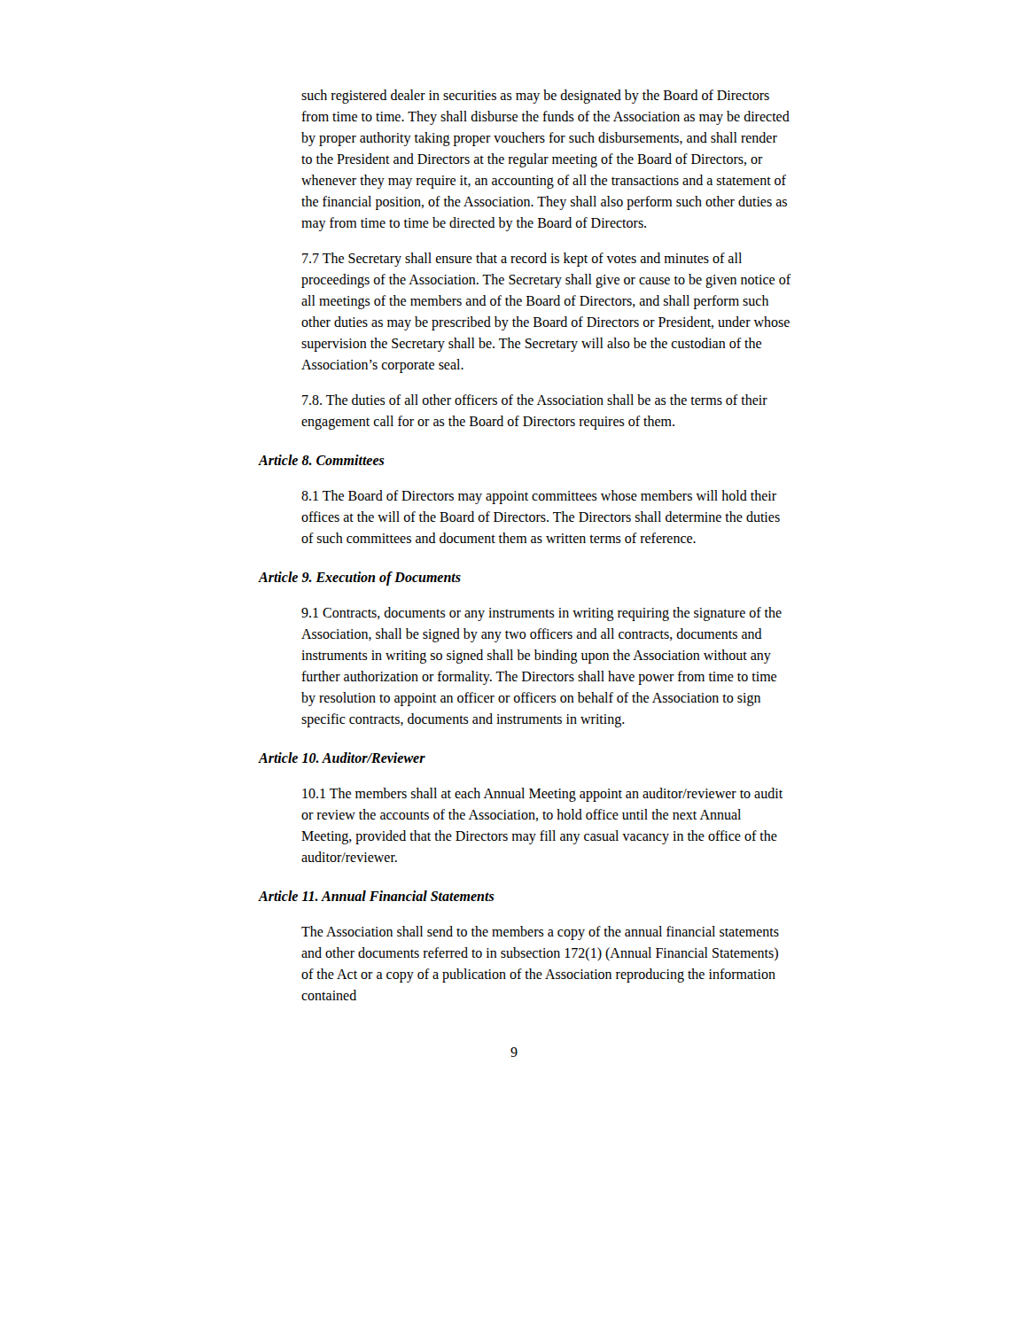such registered dealer in securities as may be designated by the Board of Directors from time to time. They shall disburse the funds of the Association as may be directed by proper authority taking proper vouchers for such disbursements, and shall render to the President and Directors at the regular meeting of the Board of Directors, or whenever they may require it, an accounting of all the transactions and a statement of the financial position, of the Association. They shall also perform such other duties as may from time to time be directed by the Board of Directors.
7.7 The Secretary shall ensure that a record is kept of votes and minutes of all proceedings of the Association. The Secretary shall give or cause to be given notice of all meetings of the members and of the Board of Directors, and shall perform such other duties as may be prescribed by the Board of Directors or President, under whose supervision the Secretary shall be. The Secretary will also be the custodian of the Association’s corporate seal.
7.8. The duties of all other officers of the Association shall be as the terms of their engagement call for or as the Board of Directors requires of them.
Article 8. Committees
8.1 The Board of Directors may appoint committees whose members will hold their offices at the will of the Board of Directors. The Directors shall determine the duties of such committees and document them as written terms of reference.
Article 9. Execution of Documents
9.1 Contracts, documents or any instruments in writing requiring the signature of the Association, shall be signed by any two officers and all contracts, documents and instruments in writing so signed shall be binding upon the Association without any further authorization or formality. The Directors shall have power from time to time by resolution to appoint an officer or officers on behalf of the Association to sign specific contracts, documents and instruments in writing.
Article 10. Auditor/Reviewer
10.1 The members shall at each Annual Meeting appoint an auditor/reviewer to audit or review the accounts of the Association, to hold office until the next Annual Meeting, provided that the Directors may fill any casual vacancy in the office of the auditor/reviewer.
Article 11. Annual Financial Statements
The Association shall send to the members a copy of the annual financial statements and other documents referred to in subsection 172(1) (Annual Financial Statements) of the Act or a copy of a publication of the Association reproducing the information contained
9